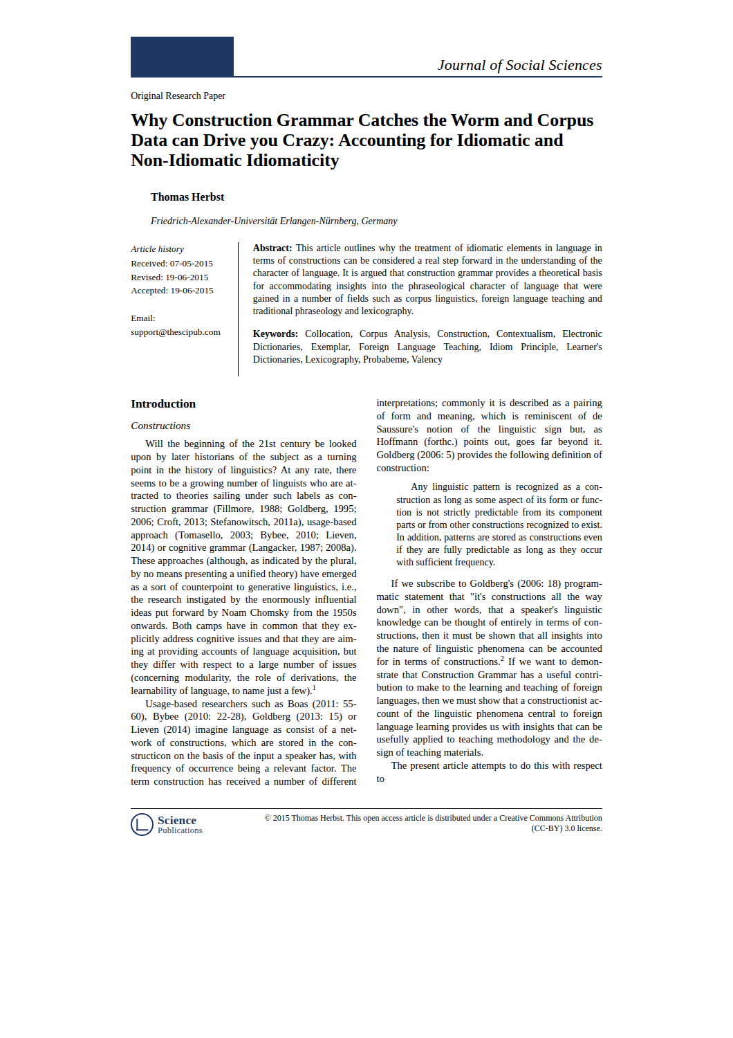Journal of Social Sciences
Original Research Paper
Why Construction Grammar Catches the Worm and Corpus Data can Drive you Crazy: Accounting for Idiomatic and Non-Idiomatic Idiomaticity
Thomas Herbst
Friedrich-Alexander-Universität Erlangen-Nürnberg, Germany
Article history
Received: 07-05-2015
Revised: 19-06-2015
Accepted: 19-06-2015
Email: support@thescipub.com
Abstract: This article outlines why the treatment of idiomatic elements in language in terms of constructions can be considered a real step forward in the understanding of the character of language. It is argued that construction grammar provides a theoretical basis for accommodating insights into the phraseological character of language that were gained in a number of fields such as corpus linguistics, foreign language teaching and traditional phraseology and lexicography.
Keywords: Collocation, Corpus Analysis, Construction, Contextualism, Electronic Dictionaries, Exemplar, Foreign Language Teaching, Idiom Principle, Learner's Dictionaries, Lexicography, Probabeme, Valency
Introduction
Constructions
Will the beginning of the 21st century be looked upon by later historians of the subject as a turning point in the history of linguistics? At any rate, there seems to be a growing number of linguists who are attracted to theories sailing under such labels as construction grammar (Fillmore, 1988; Goldberg, 1995; 2006; Croft, 2013; Stefanowitsch, 2011a), usage-based approach (Tomasello, 2003; Bybee, 2010; Lieven, 2014) or cognitive grammar (Langacker, 1987; 2008a). These approaches (although, as indicated by the plural, by no means presenting a unified theory) have emerged as a sort of counterpoint to generative linguistics, i.e., the research instigated by the enormously influential ideas put forward by Noam Chomsky from the 1950s onwards. Both camps have in common that they explicitly address cognitive issues and that they are aiming at providing accounts of language acquisition, but they differ with respect to a large number of issues (concerning modularity, the role of derivations, the learnability of language, to name just a few).1
Usage-based researchers such as Boas (2011: 55-60), Bybee (2010: 22-28), Goldberg (2013: 15) or Lieven (2014) imagine language as consist of a network of constructions, which are stored in the constructicon on the basis of the input a speaker has, with frequency of occurrence being a relevant factor. The term construction has received a number of different interpretations; commonly it is described as a pairing of form and meaning, which is reminiscent of de Saussure's notion of the linguistic sign but, as Hoffmann (forthc.) points out, goes far beyond it. Goldberg (2006: 5) provides the following definition of construction:
Any linguistic pattern is recognized as a construction as long as some aspect of its form or function is not strictly predictable from its component parts or from other constructions recognized to exist. In addition, patterns are stored as constructions even if they are fully predictable as long as they occur with sufficient frequency.
If we subscribe to Goldberg's (2006: 18) programmatic statement that "it's constructions all the way down", in other words, that a speaker's linguistic knowledge can be thought of entirely in terms of constructions, then it must be shown that all insights into the nature of linguistic phenomena can be accounted for in terms of constructions.2 If we want to demonstrate that Construction Grammar has a useful contribution to make to the learning and teaching of foreign languages, then we must show that a constructionist account of the linguistic phenomena central to foreign language learning provides us with insights that can be usefully applied to teaching methodology and the design of teaching materials.
The present article attempts to do this with respect to
Science Publications
© 2015 Thomas Herbst. This open access article is distributed under a Creative Commons Attribution (CC-BY) 3.0 license.